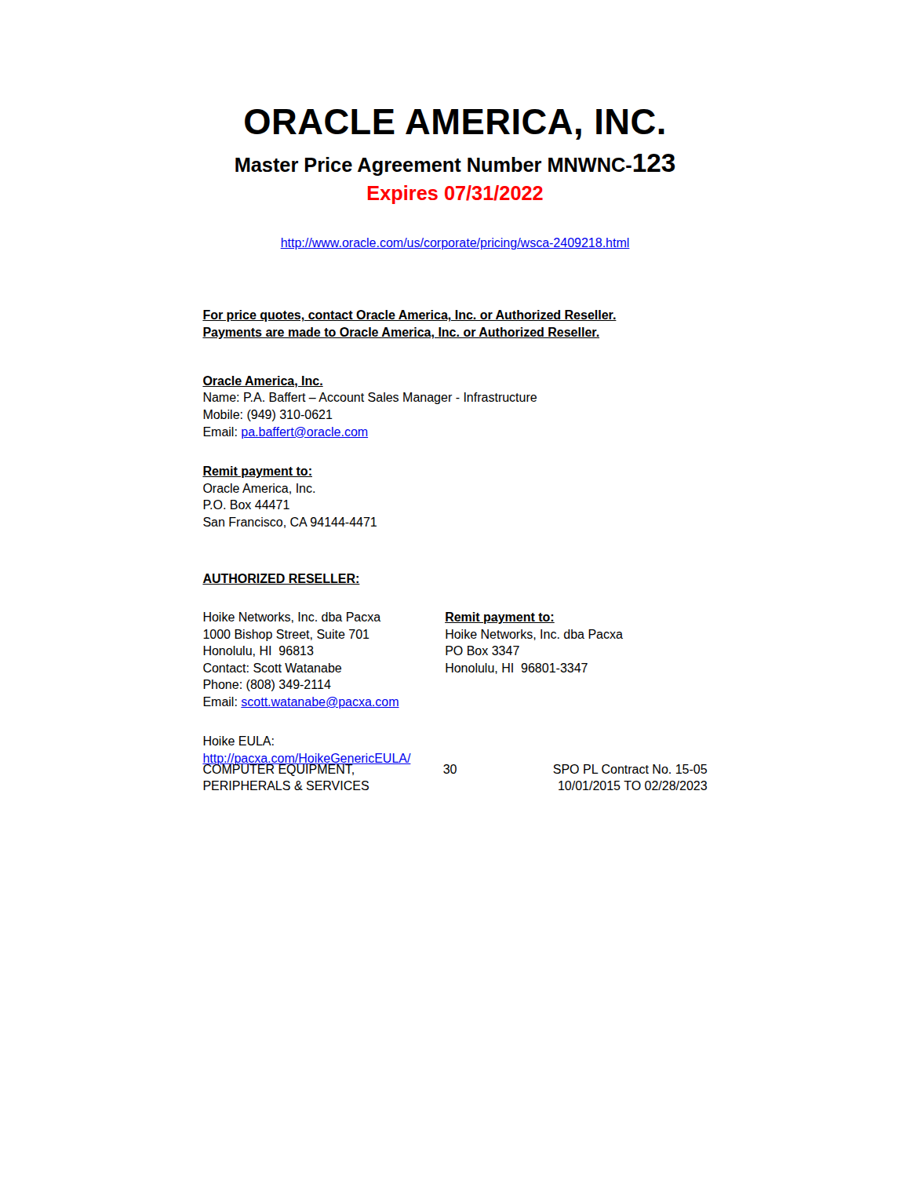ORACLE AMERICA, INC.
Master Price Agreement Number MNWNC-123
Expires 07/31/2022
http://www.oracle.com/us/corporate/pricing/wsca-2409218.html
For price quotes, contact Oracle America, Inc. or Authorized Reseller.
Payments are made to Oracle America, Inc. or Authorized Reseller.
Oracle America, Inc.
Name: P.A. Baffert – Account Sales Manager - Infrastructure
Mobile: (949) 310-0621
Email: pa.baffert@oracle.com
Remit payment to:
Oracle America, Inc.
P.O. Box 44471
San Francisco, CA 94144-4471
AUTHORIZED RESELLER:
| Hoike Networks, Inc. dba Pacxa 1000 Bishop Street, Suite 701 Honolulu, HI 96813 Contact: Scott Watanabe Phone: (808) 349-2114 Email: scott.watanabe@pacxa.com | Remit payment to: Hoike Networks, Inc. dba Pacxa PO Box 3347 Honolulu, HI 96801-3347 |
Hoike EULA:
http://pacxa.com/HoikeGenericEULA/
| COMPUTER EQUIPMENT, PERIPHERALS & SERVICES | 30 | SPO PL Contract No. 15-05 10/01/2015 TO 02/28/2023 |